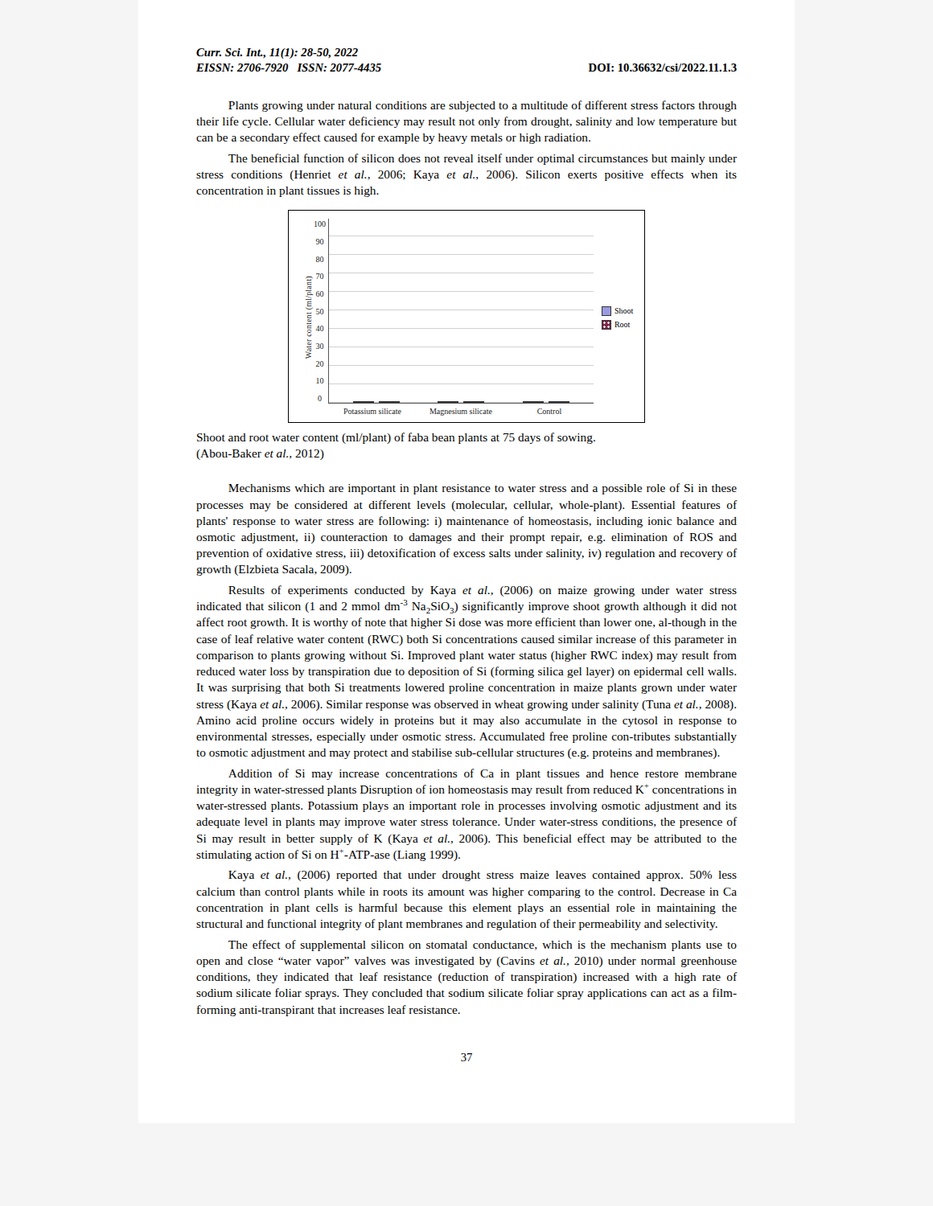Curr. Sci. Int., 11(1): 28-50, 2022
EISSN: 2706-7920 ISSN: 2077-4435
DOI: 10.36632/csi/2022.11.1.3
Plants growing under natural conditions are subjected to a multitude of different stress factors through their life cycle. Cellular water deficiency may result not only from drought, salinity and low temperature but can be a secondary effect caused for example by heavy metals or high radiation.
The beneficial function of silicon does not reveal itself under optimal circumstances but mainly under stress conditions (Henriet et al., 2006; Kaya et al., 2006). Silicon exerts positive effects when its concentration in plant tissues is high.
Water content (ml/plant)
100 90 80 70 60 50 40 30 20 10 0
Potassium silicate Magnesium silicate Control
Shoot
Root
Shoot and root water content (ml/plant) of faba bean plants at 75 days of sowing.
(Abou-Baker et al., 2012)
Mechanisms which are important in plant resistance to water stress and a possible role of Si in these processes may be considered at different levels (molecular, cellular, whole-plant). Essential features of plants' response to water stress are following: i) maintenance of homeostasis, including ionic balance and osmotic adjustment, ii) counteraction to damages and their prompt repair, e.g. elimination of ROS and prevention of oxidative stress, iii) detoxification of excess salts under salinity, iv) regulation and recovery of growth (Elzbieta Sacala, 2009).
Results of experiments conducted by Kaya et al., (2006) on maize growing under water stress indicated that silicon (1 and 2 mmol dm-3 Na2SiO3) significantly improve shoot growth although it did not affect root growth. It is worthy of note that higher Si dose was more efficient than lower one, al-though in the case of leaf relative water content (RWC) both Si concentrations caused similar increase of this parameter in comparison to plants growing without Si. Improved plant water status (higher RWC index) may result from reduced water loss by transpiration due to deposition of Si (forming silica gel layer) on epidermal cell walls. It was surprising that both Si treatments lowered proline concentration in maize plants grown under water stress (Kaya et al., 2006). Similar response was observed in wheat growing under salinity (Tuna et al., 2008). Amino acid proline occurs widely in proteins but it may also accumulate in the cytosol in response to environmental stresses, especially under osmotic stress. Accumulated free proline con-tributes substantially to osmotic adjustment and may protect and stabilise sub-cellular structures (e.g. proteins and membranes).
Addition of Si may increase concentrations of Ca in plant tissues and hence restore membrane integrity in water-stressed plants Disruption of ion homeostasis may result from reduced K+ concentrations in water-stressed plants. Potassium plays an important role in processes involving osmotic adjustment and its adequate level in plants may improve water stress tolerance. Under water-stress conditions, the presence of Si may result in better supply of K (Kaya et al., 2006). This beneficial effect may be attributed to the stimulating action of Si on H+-ATP-ase (Liang 1999).
Kaya et al., (2006) reported that under drought stress maize leaves contained approx. 50% less calcium than control plants while in roots its amount was higher comparing to the control. Decrease in Ca concentration in plant cells is harmful because this element plays an essential role in maintaining the structural and functional integrity of plant membranes and regulation of their permeability and selectivity.
The effect of supplemental silicon on stomatal conductance, which is the mechanism plants use to open and close “water vapor” valves was investigated by (Cavins et al., 2010) under normal greenhouse conditions, they indicated that leaf resistance (reduction of transpiration) increased with a high rate of sodium silicate foliar sprays. They concluded that sodium silicate foliar spray applications can act as a film-forming anti-transpirant that increases leaf resistance.
37